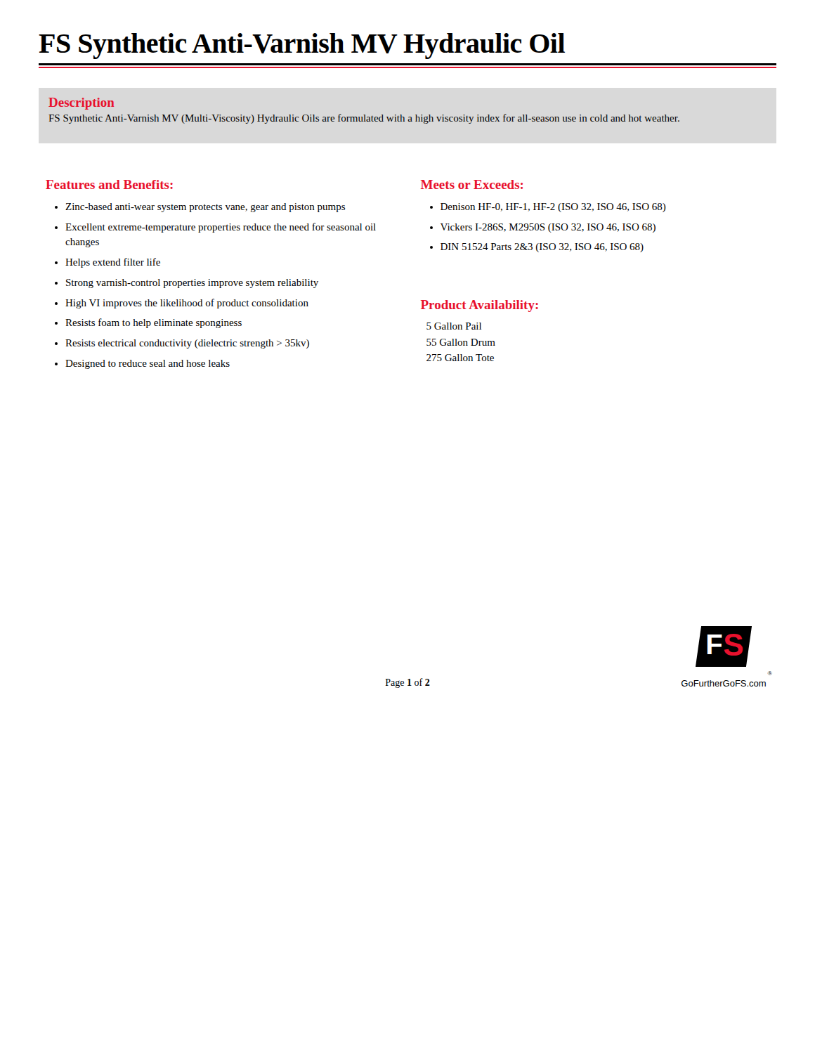FS Synthetic Anti-Varnish MV Hydraulic Oil
Description
FS Synthetic Anti-Varnish MV (Multi-Viscosity) Hydraulic Oils are formulated with a high viscosity index for all-season use in cold and hot weather.
Features and Benefits:
Zinc-based anti-wear system protects vane, gear and piston pumps
Excellent extreme-temperature properties reduce the need for seasonal oil changes
Helps extend filter life
Strong varnish-control properties improve system reliability
High VI improves the likelihood of product consolidation
Resists foam to help eliminate sponginess
Resists electrical conductivity (dielectric strength > 35kv)
Designed to reduce seal and hose leaks
Meets or Exceeds:
Denison HF-0, HF-1, HF-2 (ISO 32, ISO 46, ISO 68)
Vickers I-286S, M2950S (ISO 32, ISO 46, ISO 68)
DIN 51524 Parts 2&3 (ISO 32, ISO 46, ISO 68)
Product Availability:
5 Gallon Pail
55 Gallon Drum
275 Gallon Tote
Page 1 of 2
®
GoFurtherGoFS.com